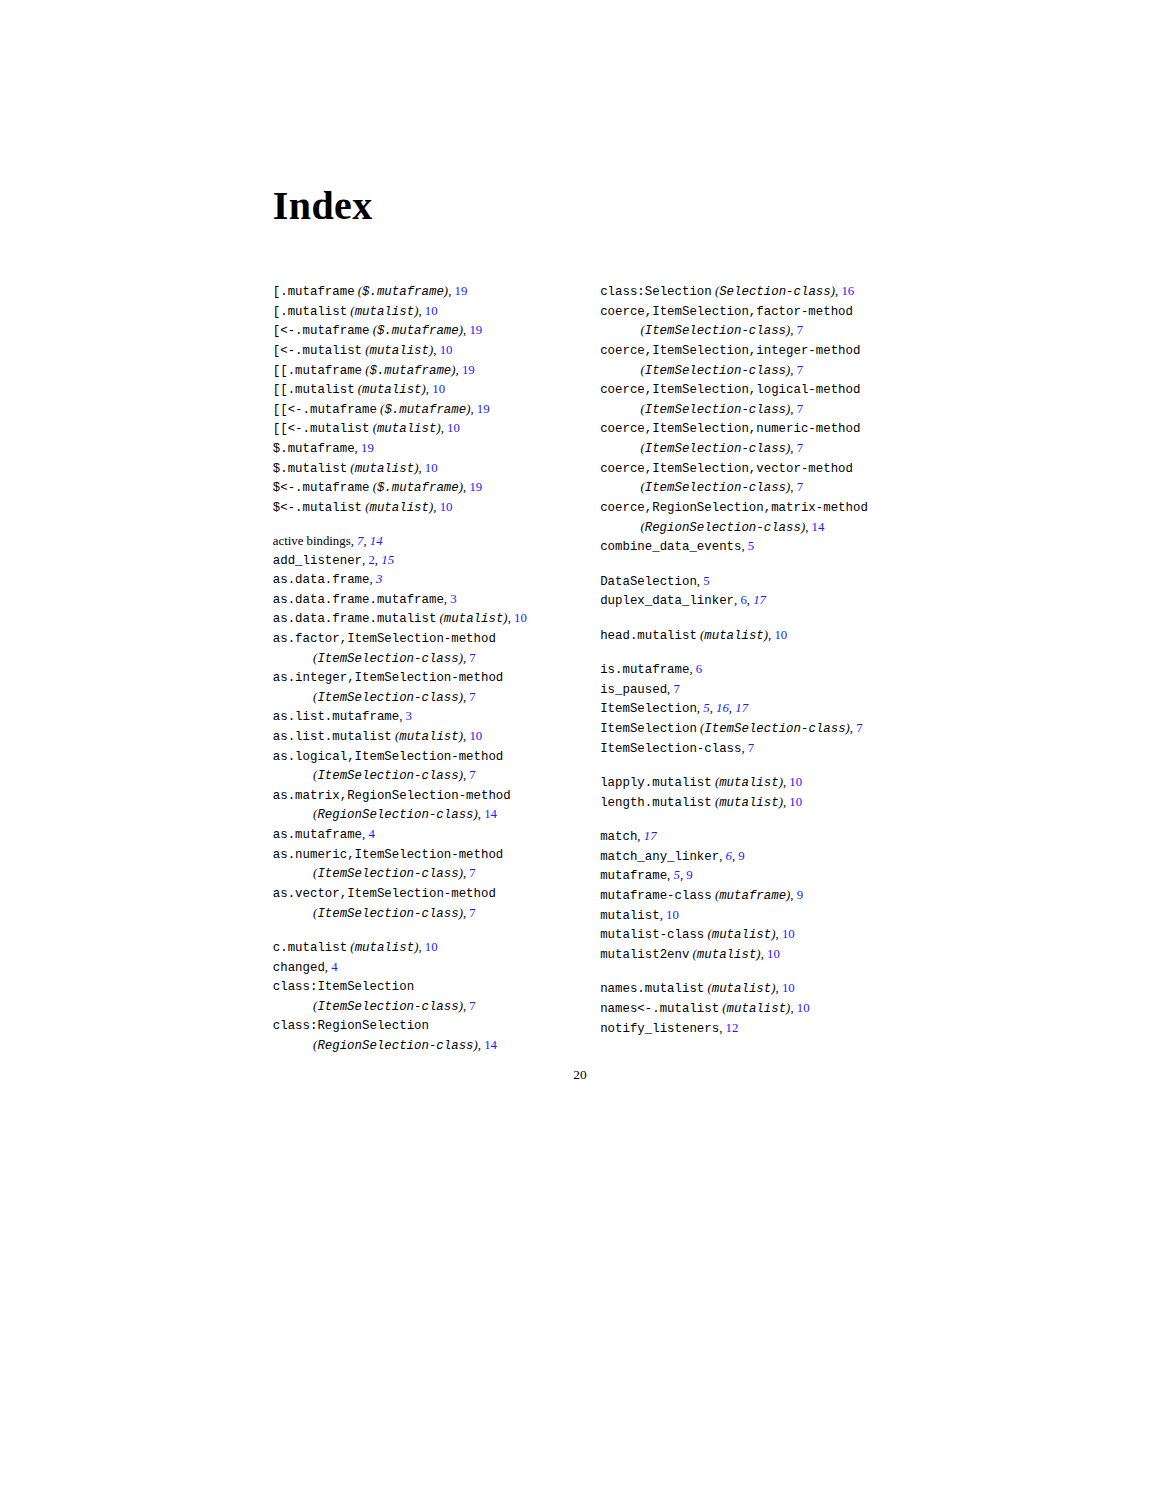Index
[.mutaframe ($.mutaframe), 19
[.mutalist (mutalist), 10
[<-.mutaframe ($.mutaframe), 19
[<-.mutalist (mutalist), 10
[[.mutaframe ($.mutaframe), 19
[[.mutalist (mutalist), 10
[[<-.mutaframe ($.mutaframe), 19
[[<-.mutalist (mutalist), 10
$.mutaframe, 19
$.mutalist (mutalist), 10
$<-.mutaframe ($.mutaframe), 19
$<-.mutalist (mutalist), 10
active bindings, 7, 14
add_listener, 2, 15
as.data.frame, 3
as.data.frame.mutaframe, 3
as.data.frame.mutalist (mutalist), 10
as.factor,ItemSelection-method(ItemSelection-class), 7
as.integer,ItemSelection-method(ItemSelection-class), 7
as.list.mutaframe, 3
as.list.mutalist (mutalist), 10
as.logical,ItemSelection-method(ItemSelection-class), 7
as.matrix,RegionSelection-method(RegionSelection-class), 14
as.mutaframe, 4
as.numeric,ItemSelection-method(ItemSelection-class), 7
as.vector,ItemSelection-method(ItemSelection-class), 7
c.mutalist (mutalist), 10
changed, 4
class:ItemSelection(ItemSelection-class), 7
class:RegionSelection(RegionSelection-class), 14
class:Selection (Selection-class), 16
coerce,ItemSelection,factor-method(ItemSelection-class), 7
coerce,ItemSelection,integer-method(ItemSelection-class), 7
coerce,ItemSelection,logical-method(ItemSelection-class), 7
coerce,ItemSelection,numeric-method(ItemSelection-class), 7
coerce,ItemSelection,vector-method(ItemSelection-class), 7
coerce,RegionSelection,matrix-method(RegionSelection-class), 14
combine_data_events, 5
DataSelection, 5
duplex_data_linker, 6, 17
head.mutalist (mutalist), 10
is.mutaframe, 6
is_paused, 7
ItemSelection, 5, 16, 17
ItemSelection (ItemSelection-class), 7
ItemSelection-class, 7
lapply.mutalist (mutalist), 10
length.mutalist (mutalist), 10
match, 17
match_any_linker, 6, 9
mutaframe, 5, 9
mutaframe-class (mutaframe), 9
mutalist, 10
mutalist-class (mutalist), 10
mutalist2env (mutalist), 10
names.mutalist (mutalist), 10
names<-.mutalist (mutalist), 10
notify_listeners, 12
20